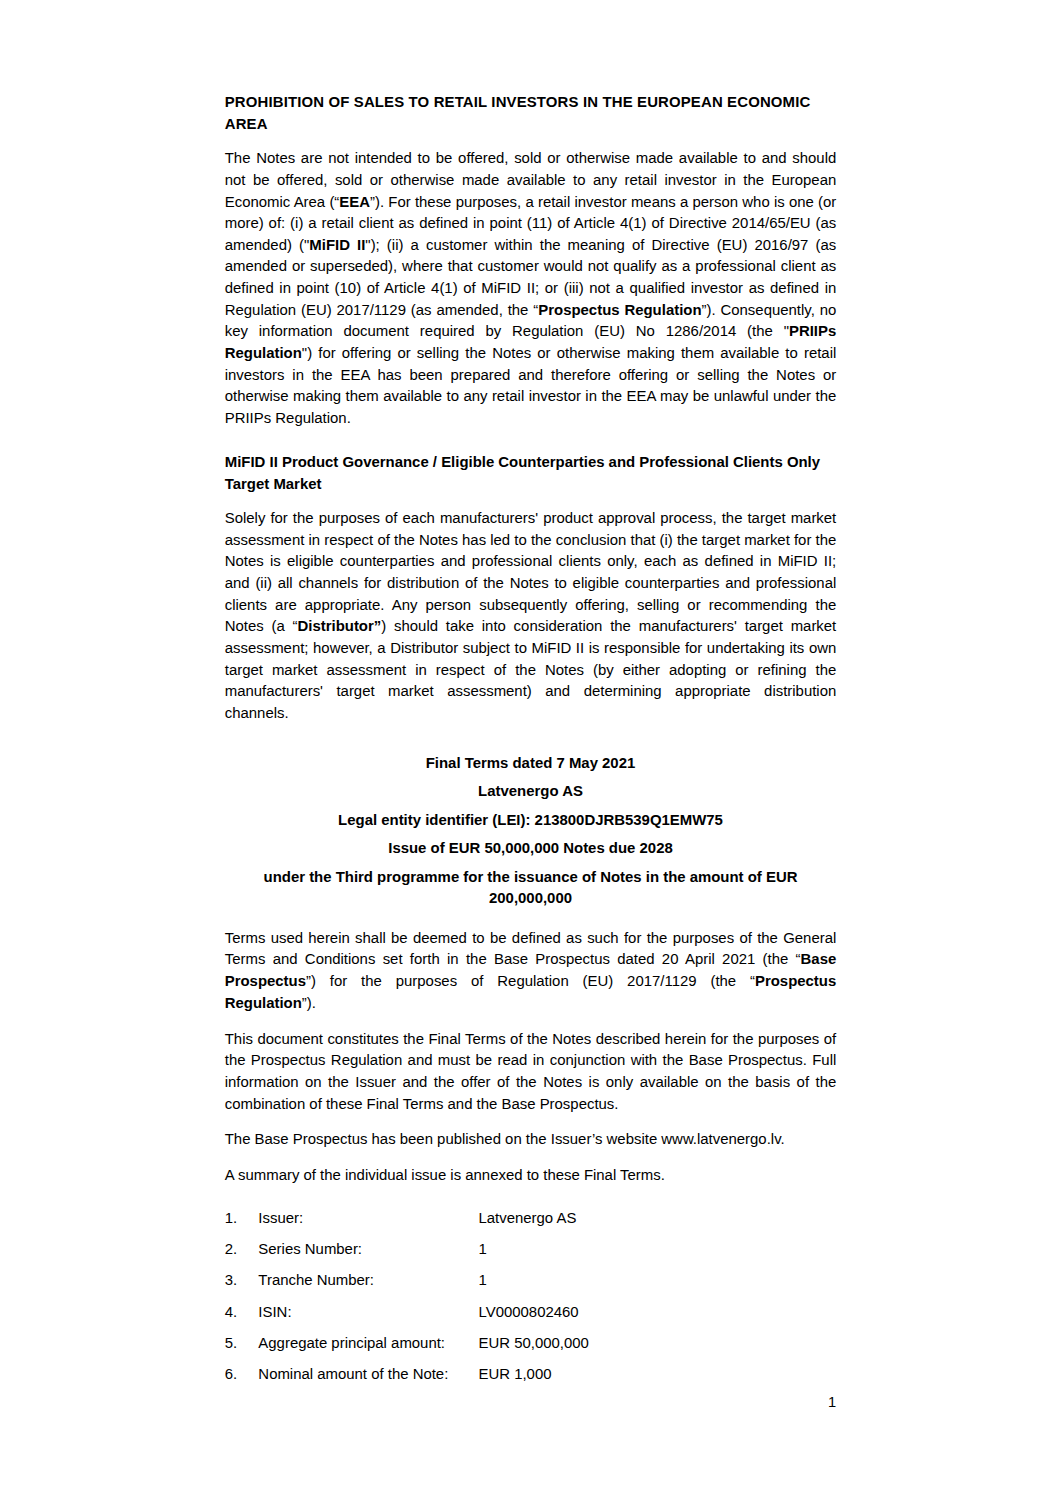PROHIBITION OF SALES TO RETAIL INVESTORS IN THE EUROPEAN ECONOMIC AREA
The Notes are not intended to be offered, sold or otherwise made available to and should not be offered, sold or otherwise made available to any retail investor in the European Economic Area (“EEA”). For these purposes, a retail investor means a person who is one (or more) of: (i) a retail client as defined in point (11) of Article 4(1) of Directive 2014/65/EU (as amended) ("MiFID II"); (ii) a customer within the meaning of Directive (EU) 2016/97 (as amended or superseded), where that customer would not qualify as a professional client as defined in point (10) of Article 4(1) of MiFID II; or (iii) not a qualified investor as defined in Regulation (EU) 2017/1129 (as amended, the “Prospectus Regulation”). Consequently, no key information document required by Regulation (EU) No 1286/2014 (the "PRIIPs Regulation") for offering or selling the Notes or otherwise making them available to retail investors in the EEA has been prepared and therefore offering or selling the Notes or otherwise making them available to any retail investor in the EEA may be unlawful under the PRIIPs Regulation.
MiFID II Product Governance / Eligible Counterparties and Professional Clients Only Target Market
Solely for the purposes of each manufacturers' product approval process, the target market assessment in respect of the Notes has led to the conclusion that (i) the target market for the Notes is eligible counterparties and professional clients only, each as defined in MiFID II; and (ii) all channels for distribution of the Notes to eligible counterparties and professional clients are appropriate. Any person subsequently offering, selling or recommending the Notes (a “Distributor”) should take into consideration the manufacturers' target market assessment; however, a Distributor subject to MiFID II is responsible for undertaking its own target market assessment in respect of the Notes (by either adopting or refining the manufacturers' target market assessment) and determining appropriate distribution channels.
Final Terms dated 7 May 2021
Latvenergo AS
Legal entity identifier (LEI): 213800DJRB539Q1EMW75
Issue of EUR 50,000,000 Notes due 2028
under the Third programme for the issuance of Notes in the amount of EUR 200,000,000
Terms used herein shall be deemed to be defined as such for the purposes of the General Terms and Conditions set forth in the Base Prospectus dated 20 April 2021 (the “Base Prospectus”) for the purposes of Regulation (EU) 2017/1129 (the “Prospectus Regulation”).
This document constitutes the Final Terms of the Notes described herein for the purposes of the Prospectus Regulation and must be read in conjunction with the Base Prospectus. Full information on the Issuer and the offer of the Notes is only available on the basis of the combination of these Final Terms and the Base Prospectus.
The Base Prospectus has been published on the Issuer’s website www.latvenergo.lv.
A summary of the individual issue is annexed to these Final Terms.
| 1. | Issuer: | Latvenergo AS |
| 2. | Series Number: | 1 |
| 3. | Tranche Number: | 1 |
| 4. | ISIN: | LV0000802460 |
| 5. | Aggregate principal amount: | EUR 50,000,000 |
| 6. | Nominal amount of the Note: | EUR 1,000 |
1